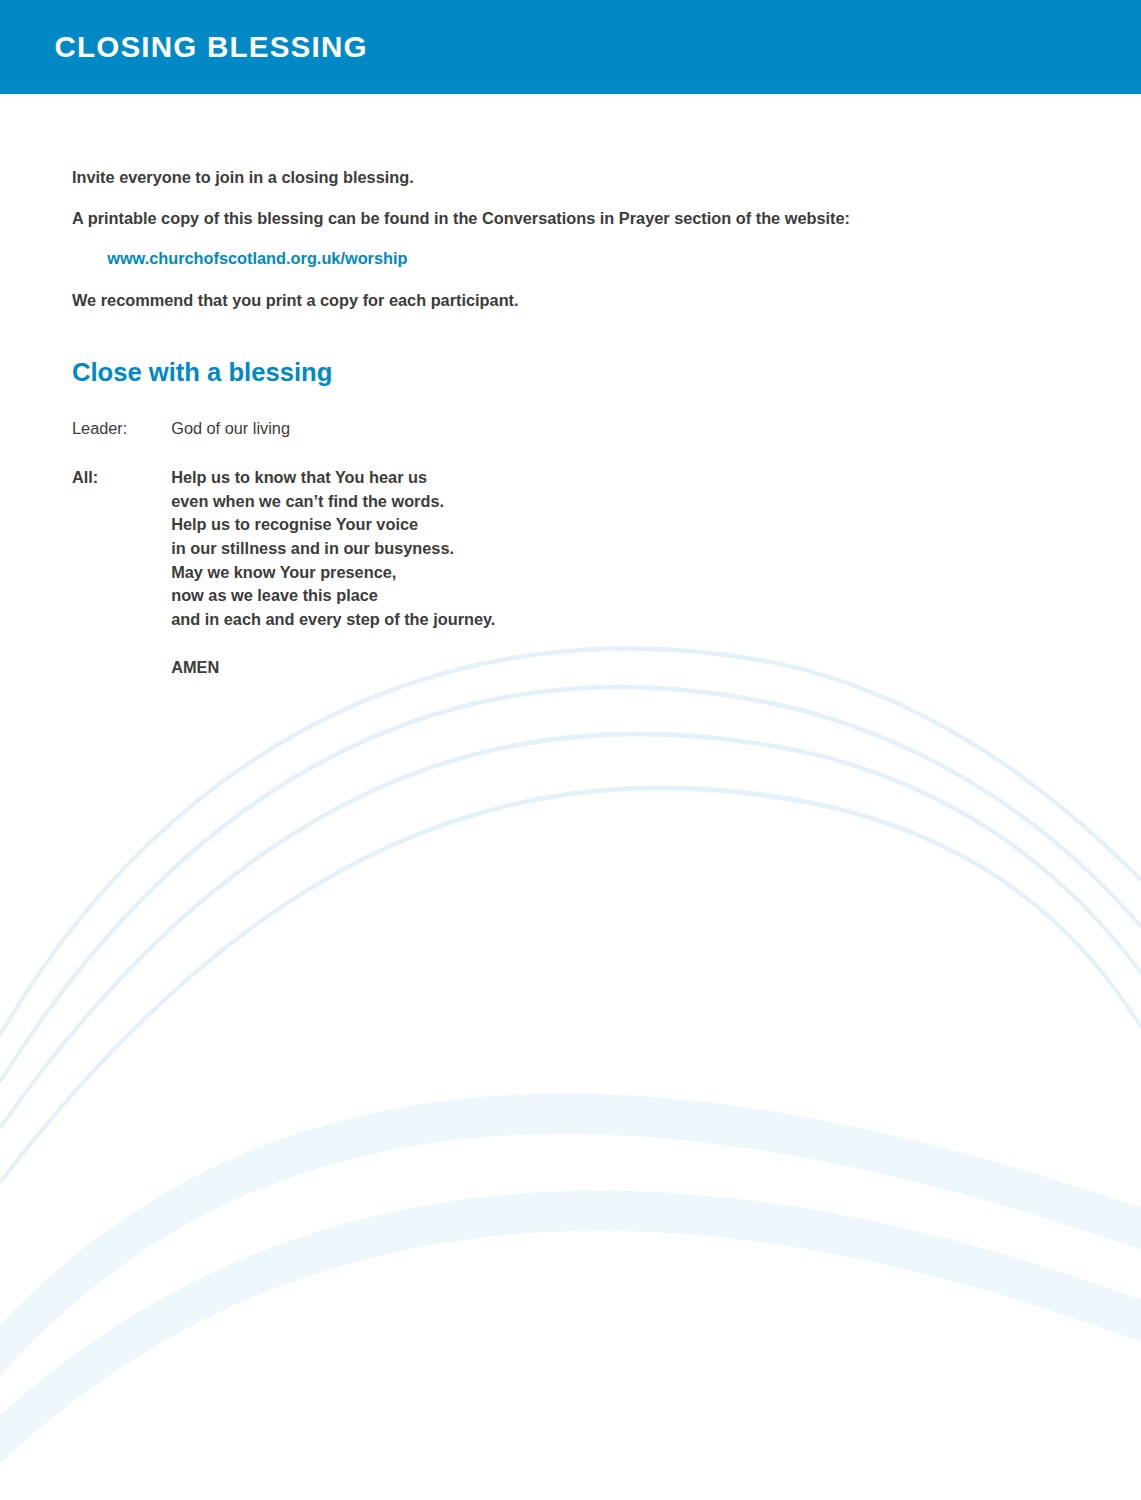Closing Blessing
Invite everyone to join in a closing blessing.
A printable copy of this blessing can be found in the Conversations in Prayer section of the website:
www.churchofscotland.org.uk/worship
We recommend that you print a copy for each participant.
Close with a blessing
Leader:
God of our living
All:
Help us to know that You hear us even when we can’t find the words. Help us to recognise Your voice in our stillness and in our busyness. May we know Your presence, now as we leave this place and in each and every step of the journey. AMEN